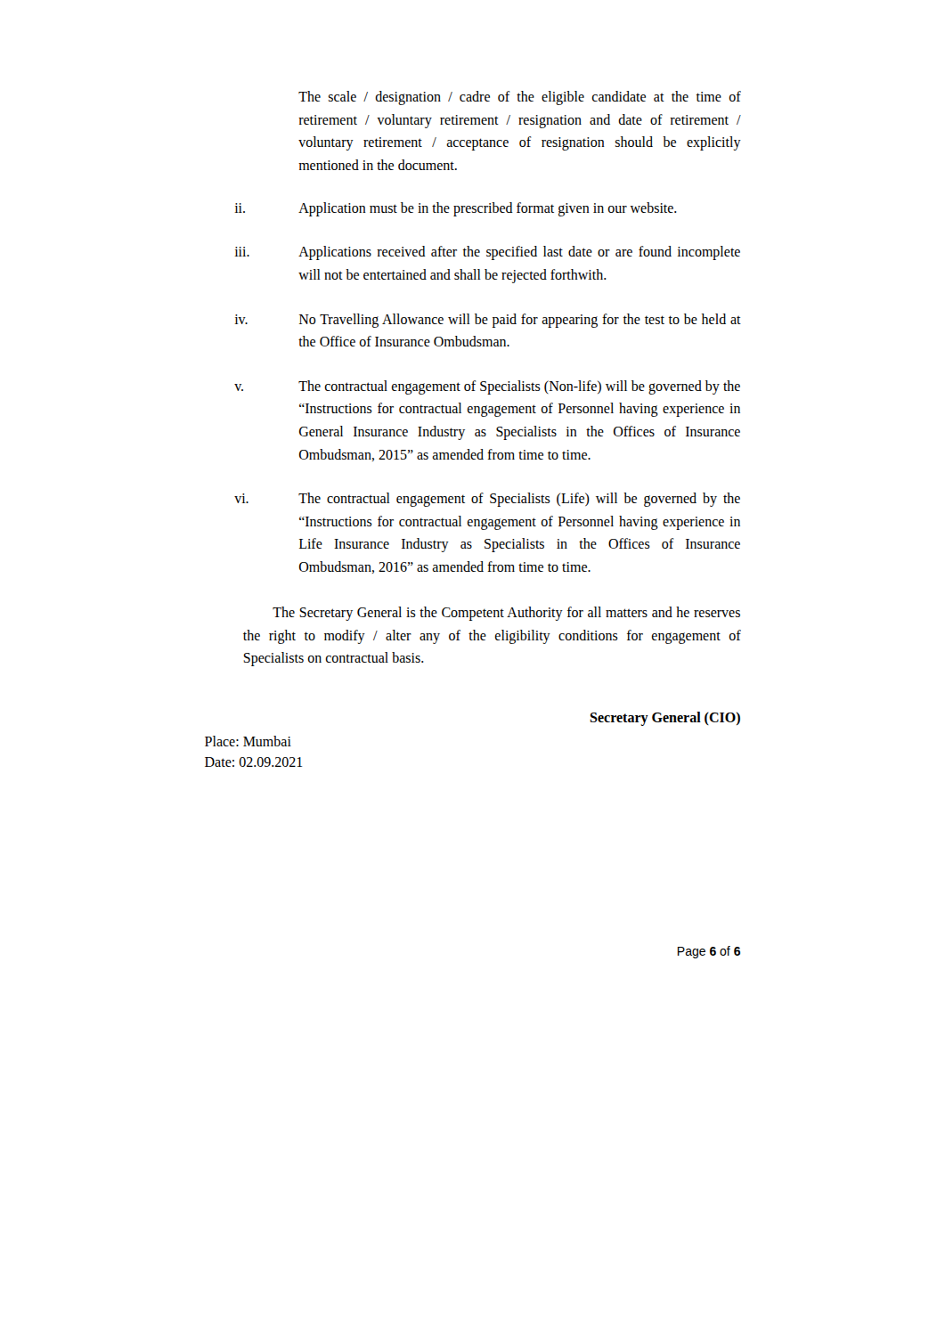The scale / designation / cadre of the eligible candidate at the time of retirement / voluntary retirement / resignation and date of retirement / voluntary retirement / acceptance of resignation should be explicitly mentioned in the document.
ii. Application must be in the prescribed format given in our website.
iii. Applications received after the specified last date or are found incomplete will not be entertained and shall be rejected forthwith.
iv. No Travelling Allowance will be paid for appearing for the test to be held at the Office of Insurance Ombudsman.
v. The contractual engagement of Specialists (Non-life) will be governed by the “Instructions for contractual engagement of Personnel having experience in General Insurance Industry as Specialists in the Offices of Insurance Ombudsman, 2015” as amended from time to time.
vi. The contractual engagement of Specialists (Life) will be governed by the “Instructions for contractual engagement of Personnel having experience in Life Insurance Industry as Specialists in the Offices of Insurance Ombudsman, 2016” as amended from time to time.
The Secretary General is the Competent Authority for all matters and he reserves the right to modify / alter any of the eligibility conditions for engagement of Specialists on contractual basis.
Secretary General (CIO)
Place: Mumbai
Date: 02.09.2021
Page 6 of 6